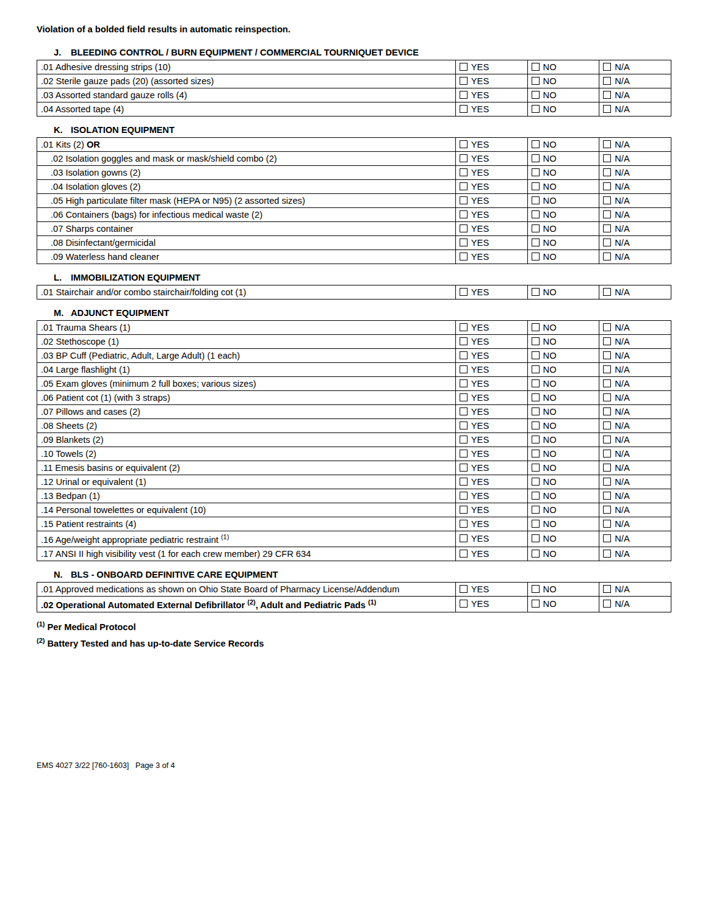Violation of a bolded field results in automatic reinspection.
J. BLEEDING CONTROL / BURN EQUIPMENT / COMMERCIAL TOURNIQUET DEVICE
| .01 Adhesive dressing strips (10) | YES | NO | N/A |
| .02 Sterile gauze pads (20) (assorted sizes) | YES | NO | N/A |
| .03 Assorted standard gauze rolls (4) | YES | NO | N/A |
| .04 Assorted tape (4) | YES | NO | N/A |
K. ISOLATION EQUIPMENT
| .01 Kits (2) OR | YES | NO | N/A |
| .02 Isolation goggles and mask or mask/shield combo (2) | YES | NO | N/A |
| .03 Isolation gowns (2) | YES | NO | N/A |
| .04 Isolation gloves (2) | YES | NO | N/A |
| .05 High particulate filter mask (HEPA or N95) (2 assorted sizes) | YES | NO | N/A |
| .06 Containers (bags) for infectious medical waste (2) | YES | NO | N/A |
| .07 Sharps container | YES | NO | N/A |
| .08 Disinfectant/germicidal | YES | NO | N/A |
| .09 Waterless hand cleaner | YES | NO | N/A |
L. IMMOBILIZATION EQUIPMENT
| .01 Stairchair and/or combo stairchair/folding cot (1) | YES | NO | N/A |
M. ADJUNCT EQUIPMENT
| .01 Trauma Shears (1) | YES | NO | N/A |
| .02 Stethoscope (1) | YES | NO | N/A |
| .03 BP Cuff (Pediatric, Adult, Large Adult) (1 each) | YES | NO | N/A |
| .04 Large flashlight (1) | YES | NO | N/A |
| .05 Exam gloves (minimum 2 full boxes; various sizes) | YES | NO | N/A |
| .06 Patient cot (1) (with 3 straps) | YES | NO | N/A |
| .07 Pillows and cases (2) | YES | NO | N/A |
| .08 Sheets (2) | YES | NO | N/A |
| .09 Blankets (2) | YES | NO | N/A |
| .10 Towels (2) | YES | NO | N/A |
| .11 Emesis basins or equivalent (2) | YES | NO | N/A |
| .12 Urinal or equivalent (1) | YES | NO | N/A |
| .13 Bedpan (1) | YES | NO | N/A |
| .14 Personal towelettes or equivalent (10) | YES | NO | N/A |
| .15 Patient restraints (4) | YES | NO | N/A |
| .16 Age/weight appropriate pediatric restraint (1) | YES | NO | N/A |
| .17 ANSI II high visibility vest (1 for each crew member) 29 CFR 634 | YES | NO | N/A |
N. BLS - ONBOARD DEFINITIVE CARE EQUIPMENT
| .01 Approved medications as shown on Ohio State Board of Pharmacy License/Addendum | YES | NO | N/A |
| .02 Operational Automated External Defibrillator (2) , Adult and Pediatric Pads (1) | YES | NO | N/A |
(1) Per Medical Protocol
(2) Battery Tested and has up-to-date Service Records
EMS 4027 3/22 [760-1603] Page 3 of 4